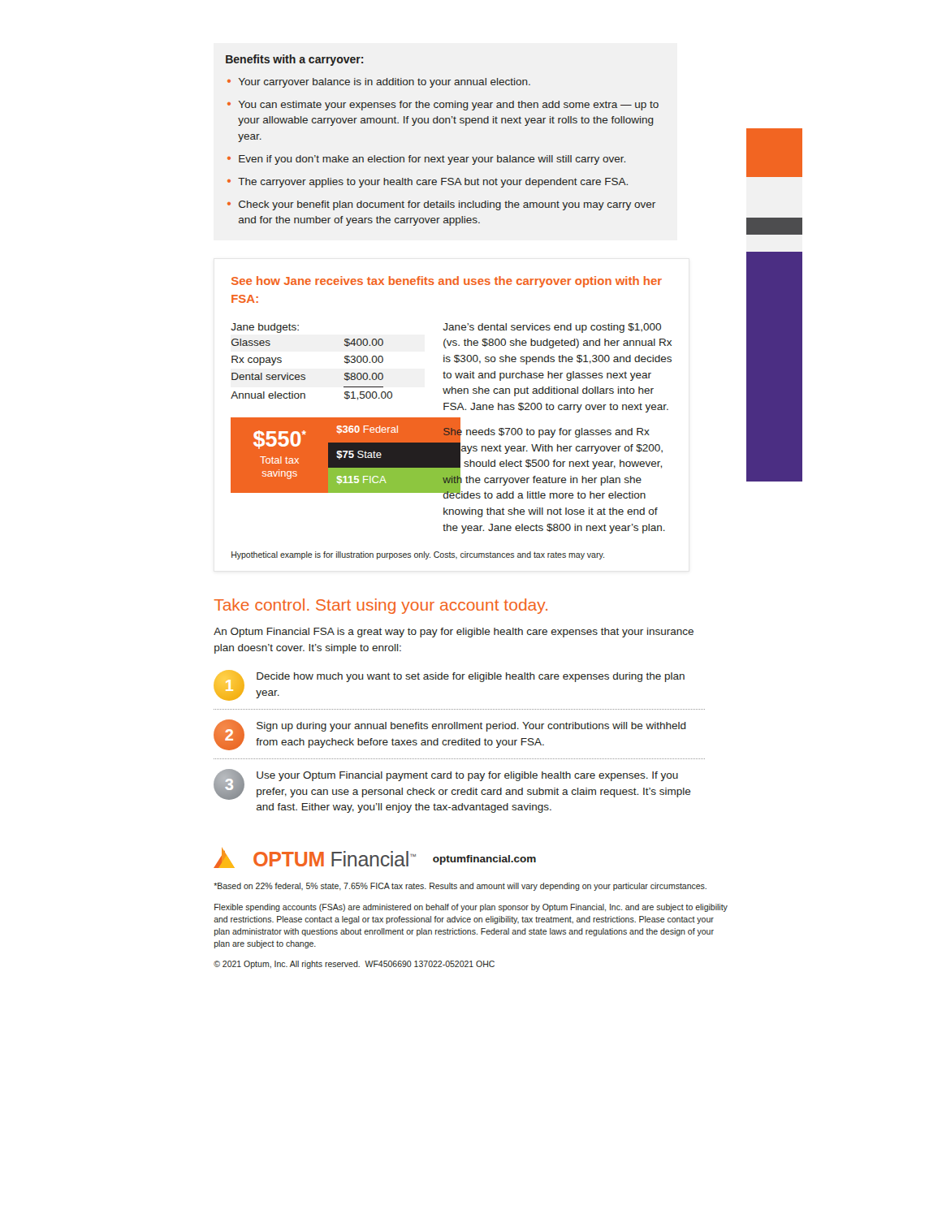Benefits with a carryover:
Your carryover balance is in addition to your annual election.
You can estimate your expenses for the coming year and then add some extra — up to your allowable carryover amount. If you don’t spend it next year it rolls to the following year.
Even if you don’t make an election for next year your balance will still carry over.
The carryover applies to your health care FSA but not your dependent care FSA.
Check your benefit plan document for details including the amount you may carry over and for the number of years the carryover applies.
See how Jane receives tax benefits and uses the carryover option with her FSA:
Jane budgets:
Glasses$400.00
Rx copays$300.00
Dental services$800.00
Annual election$1,500.00
$550*
Total tax
savings
$360 Federal
$75 State
$115 FICA
Jane’s dental services end up costing $1,000 (vs. the $800 she budgeted) and her annual Rx is $300, so she spends the $1,300 and decides to wait and purchase her glasses next year when she can put additional dollars into her FSA. Jane has $200 to carry over to next year.
She needs $700 to pay for glasses and Rx copays next year. With her carryover of $200, she should elect $500 for next year, however, with the carryover feature in her plan she decides to add a little more to her election knowing that she will not lose it at the end of the year. Jane elects $800 in next year’s plan.
Hypothetical example is for illustration purposes only. Costs, circumstances and tax rates may vary.
Take control. Start using your account today.
An Optum Financial FSA is a great way to pay for eligible health care expenses that your insurance plan doesn’t cover. It’s simple to enroll:
1
Decide how much you want to set aside for eligible health care expenses during the plan year.
2
Sign up during your annual benefits enrollment period. Your contributions will be withheld from each paycheck before taxes and credited to your FSA.
3
Use your Optum Financial payment card to pay for eligible health care expenses. If you prefer, you can use a personal check or credit card and submit a claim request. It’s simple and fast. Either way, you’ll enjoy the tax-advantaged savings.
OPTUM Financial™
optumfinancial.com
*Based on 22% federal, 5% state, 7.65% FICA tax rates. Results and amount will vary depending on your particular circumstances.
Flexible spending accounts (FSAs) are administered on behalf of your plan sponsor by Optum Financial, Inc. and are subject to eligibility and restrictions. Please contact a legal or tax professional for advice on eligibility, tax treatment, and restrictions. Please contact your plan administrator with questions about enrollment or plan restrictions. Federal and state laws and regulations and the design of your plan are subject to change.
© 2021 Optum, Inc. All rights reserved. WF4506690 137022-052021 OHC